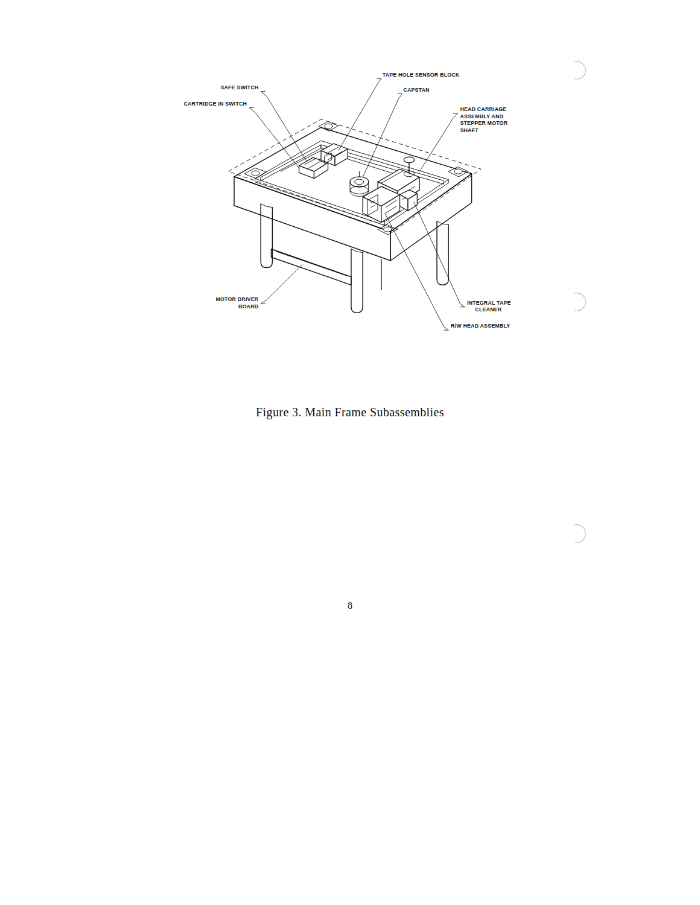Main Frame Subassemblies Isometric line drawing of a tape drive main frame casting on four legs, with callout labels identifying the safe switch, cartridge in switch, tape hole sensor block, capstan, head carriage assembly and stepper motor shaft, integral tape cleaner, read/write head assembly, and motor driver board. TAPE HOLE SENSOR BLOCK CAPSTAN HEAD CARRIAGE ASSEMBLY AND STEPPER MOTOR SHAFT SAFE SWITCH CARTRIDGE IN SWITCH INTEGRAL TAPE CLEANER R/W HEAD ASSEMBLY MOTOR DRIVER BOARD
Figure 3. Main Frame Subassemblies
8